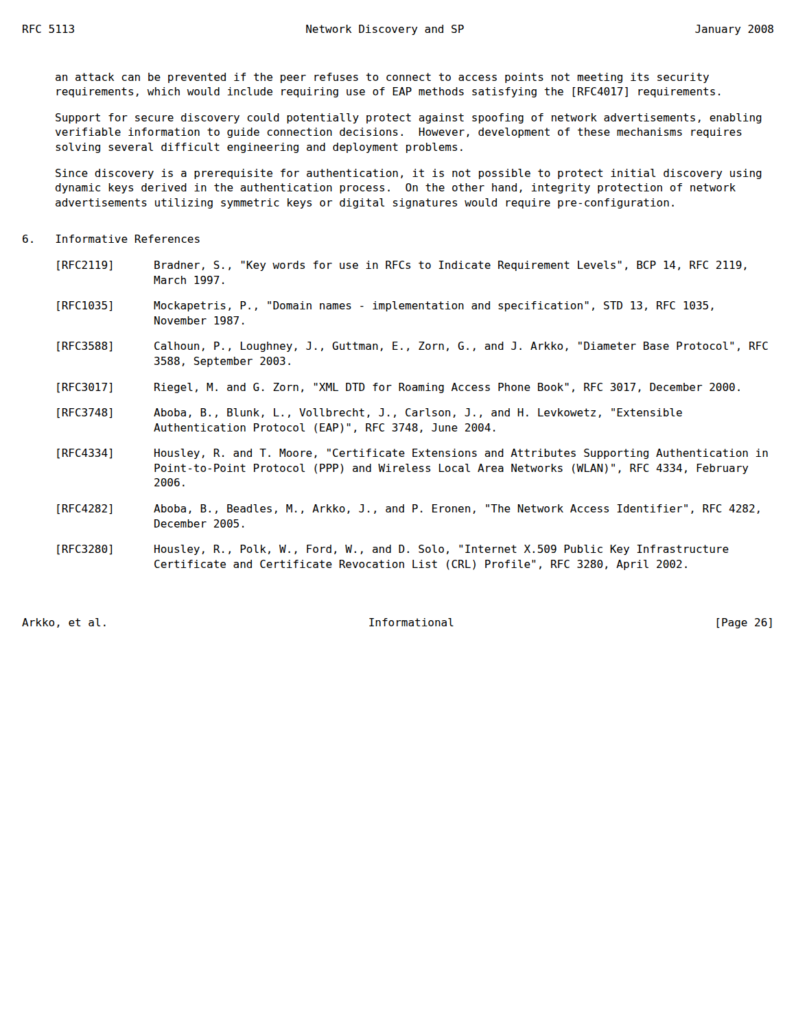RFC 5113 Network Discovery and SP January 2008
an attack can be prevented if the peer refuses to connect to access points not meeting its security requirements, which would include requiring use of EAP methods satisfying the [RFC4017] requirements.
Support for secure discovery could potentially protect against spoofing of network advertisements, enabling verifiable information to guide connection decisions. However, development of these mechanisms requires solving several difficult engineering and deployment problems.
Since discovery is a prerequisite for authentication, it is not possible to protect initial discovery using dynamic keys derived in the authentication process. On the other hand, integrity protection of network advertisements utilizing symmetric keys or digital signatures would require pre-configuration.
6. Informative References
[RFC2119]
Bradner, S., "Key words for use in RFCs to Indicate Requirement Levels", BCP 14, RFC 2119, March 1997.
[RFC1035]
Mockapetris, P., "Domain names - implementation and specification", STD 13, RFC 1035, November 1987.
[RFC3588]
Calhoun, P., Loughney, J., Guttman, E., Zorn, G., and J. Arkko, "Diameter Base Protocol", RFC 3588, September 2003.
[RFC3017]
Riegel, M. and G. Zorn, "XML DTD for Roaming Access Phone Book", RFC 3017, December 2000.
[RFC3748]
Aboba, B., Blunk, L., Vollbrecht, J., Carlson, J., and H. Levkowetz, "Extensible Authentication Protocol (EAP)", RFC 3748, June 2004.
[RFC4334]
Housley, R. and T. Moore, "Certificate Extensions and Attributes Supporting Authentication in Point-to-Point Protocol (PPP) and Wireless Local Area Networks (WLAN)", RFC 4334, February 2006.
[RFC4282]
Aboba, B., Beadles, M., Arkko, J., and P. Eronen, "The Network Access Identifier", RFC 4282, December 2005.
[RFC3280]
Housley, R., Polk, W., Ford, W., and D. Solo, "Internet X.509 Public Key Infrastructure Certificate and Certificate Revocation List (CRL) Profile", RFC 3280, April 2002.
Arkko, et al. Informational [Page 26]